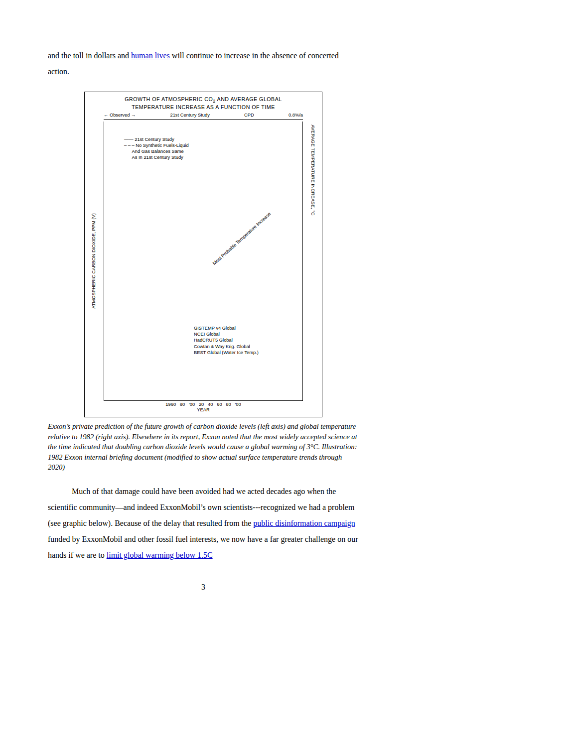and the toll in dollars and human lives will continue to increase in the absence of concerted action.
GROWTH OF ATMOSPHERIC CO2 AND AVERAGE GLOBAL
TEMPERATURE INCREASE AS A FUNCTION OF TIME
← Observed → 21st Century Study CPD 0.8%/a
ATMOSPHERIC CARBON DIOXIDE, PPM (V)
AVERAGE TEMPERATURE INCREASE, °C
—— 21st Century Study
– – – No Synthetic Fuels-Liquid
And Gas Balances Same
As In 21st Century Study
Most Probable Temperature Increase
GISTEMP v4 Global
NCEI Global
HadCRUT5 Global
Cowtan & Way Krig. Global
BEST Global (Water Ice Temp.)
1960 80 '00 20 40 60 80 '00
YEAR
Exxon’s private prediction of the future growth of carbon dioxide levels (left axis) and global temperature relative to 1982 (right axis). Elsewhere in its report, Exxon noted that the most widely accepted science at the time indicated that doubling carbon dioxide levels would cause a global warming of 3°C. Illustration: 1982 Exxon internal briefing document (modified to show actual surface temperature trends through 2020)
Much of that damage could have been avoided had we acted decades ago when the scientific community—and indeed ExxonMobil’s own scientists---recognized we had a problem (see graphic below). Because of the delay that resulted from the public disinformation campaign funded by ExxonMobil and other fossil fuel interests, we now have a far greater challenge on our hands if we are to limit global warming below 1.5C
3